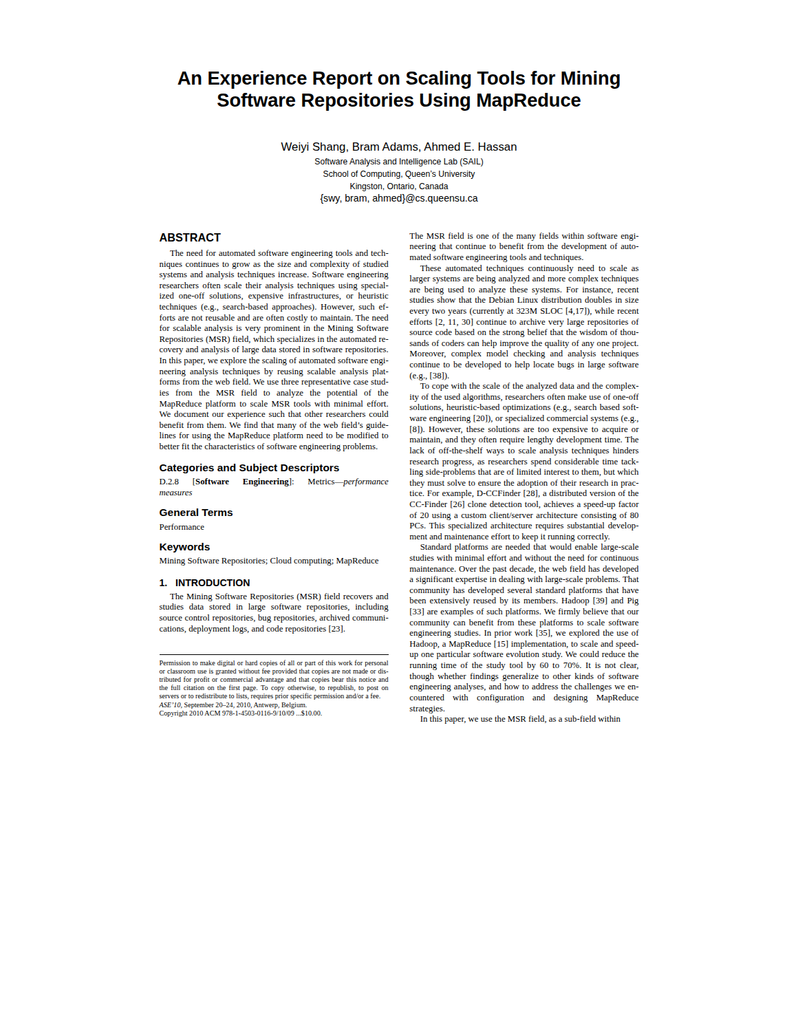An Experience Report on Scaling Tools for Mining
Software Repositories Using MapReduce
Weiyi Shang, Bram Adams, Ahmed E. Hassan
Software Analysis and Intelligence Lab (SAIL)
School of Computing, Queen’s University
Kingston, Ontario, Canada
{swy, bram, ahmed}@cs.queensu.ca
ABSTRACT
The need for automated software engineering tools and techniques continues to grow as the size and complexity of studied systems and analysis techniques increase. Software engineering researchers often scale their analysis techniques using specialized one-off solutions, expensive infrastructures, or heuristic techniques (e.g., search-based approaches). However, such efforts are not reusable and are often costly to maintain. The need for scalable analysis is very prominent in the Mining Software Repositories (MSR) field, which specializes in the automated recovery and analysis of large data stored in software repositories. In this paper, we explore the scaling of automated software engineering analysis techniques by reusing scalable analysis platforms from the web field. We use three representative case studies from the MSR field to analyze the potential of the MapReduce platform to scale MSR tools with minimal effort. We document our experience such that other researchers could benefit from them. We find that many of the web field’s guidelines for using the MapReduce platform need to be modified to better fit the characteristics of software engineering problems.
Categories and Subject Descriptors
D.2.8 [Software Engineering]: Metrics—performance measures
General Terms
Performance
Keywords
Mining Software Repositories; Cloud computing; MapReduce
1. INTRODUCTION
The Mining Software Repositories (MSR) field recovers and studies data stored in large software repositories, including source control repositories, bug repositories, archived communications, deployment logs, and code repositories [23].
Permission to make digital or hard copies of all or part of this work for personal or classroom use is granted without fee provided that copies are not made or distributed for profit or commercial advantage and that copies bear this notice and the full citation on the first page. To copy otherwise, to republish, to post on servers or to redistribute to lists, requires prior specific permission and/or a fee.
ASE’10, September 20–24, 2010, Antwerp, Belgium.
Copyright 2010 ACM 978-1-4503-0116-9/10/09 ...$10.00.
The MSR field is one of the many fields within software engineering that continue to benefit from the development of automated software engineering tools and techniques.
These automated techniques continuously need to scale as larger systems are being analyzed and more complex techniques are being used to analyze these systems. For instance, recent studies show that the Debian Linux distribution doubles in size every two years (currently at 323M SLOC [4,17]), while recent efforts [2, 11, 30] continue to archive very large repositories of source code based on the strong belief that the wisdom of thousands of coders can help improve the quality of any one project. Moreover, complex model checking and analysis techniques continue to be developed to help locate bugs in large software (e.g., [38]).
To cope with the scale of the analyzed data and the complexity of the used algorithms, researchers often make use of one-off solutions, heuristic-based optimizations (e.g., search based software engineering [20]), or specialized commercial systems (e.g., [8]). However, these solutions are too expensive to acquire or maintain, and they often require lengthy development time. The lack of off-the-shelf ways to scale analysis techniques hinders research progress, as researchers spend considerable time tackling side-problems that are of limited interest to them, but which they must solve to ensure the adoption of their research in practice. For example, D-CCFinder [28], a distributed version of the CC-Finder [26] clone detection tool, achieves a speed-up factor of 20 using a custom client/server architecture consisting of 80 PCs. This specialized architecture requires substantial development and maintenance effort to keep it running correctly.
Standard platforms are needed that would enable large-scale studies with minimal effort and without the need for continuous maintenance. Over the past decade, the web field has developed a significant expertise in dealing with large-scale problems. That community has developed several standard platforms that have been extensively reused by its members. Hadoop [39] and Pig [33] are examples of such platforms. We firmly believe that our community can benefit from these platforms to scale software engineering studies. In prior work [35], we explored the use of Hadoop, a MapReduce [15] implementation, to scale and speed-up one particular software evolution study. We could reduce the running time of the study tool by 60 to 70%. It is not clear, though whether findings generalize to other kinds of software engineering analyses, and how to address the challenges we encountered with configuration and designing MapReduce strategies.
In this paper, we use the MSR field, as a sub-field within